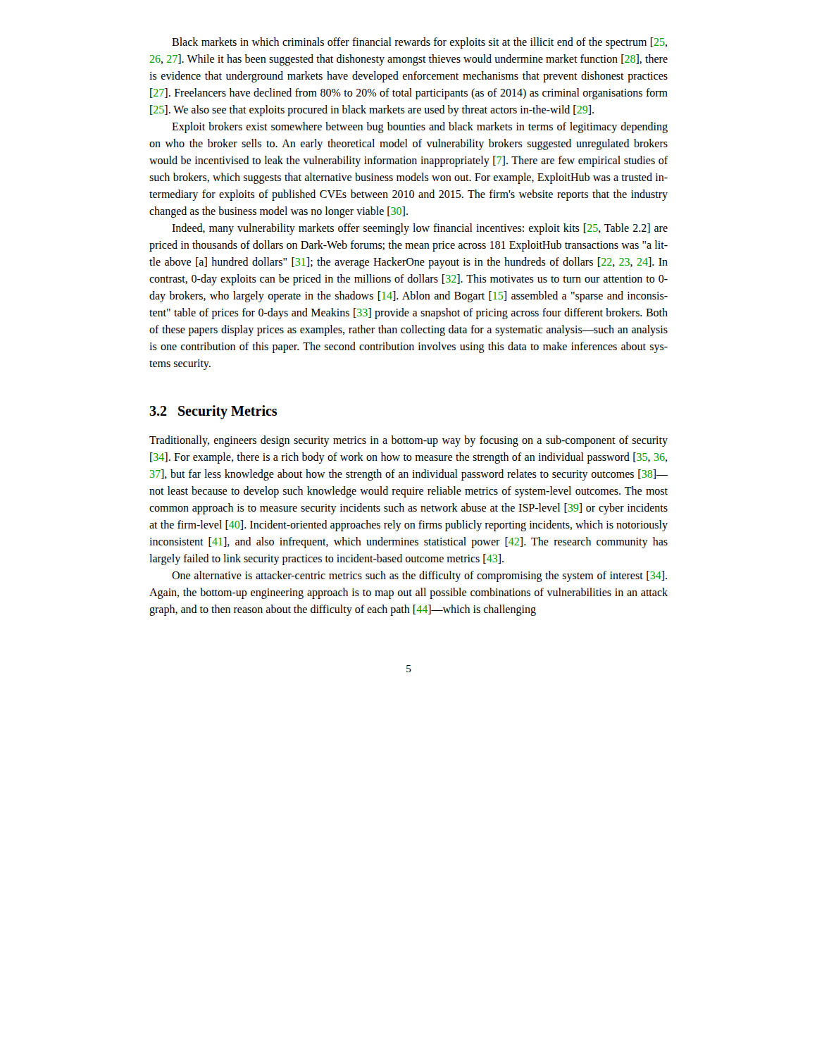Black markets in which criminals offer financial rewards for exploits sit at the illicit end of the spectrum [25, 26, 27]. While it has been suggested that dishonesty amongst thieves would undermine market function [28], there is evidence that underground markets have developed enforcement mechanisms that prevent dishonest practices [27]. Freelancers have declined from 80% to 20% of total participants (as of 2014) as criminal organisations form [25]. We also see that exploits procured in black markets are used by threat actors in-the-wild [29].
Exploit brokers exist somewhere between bug bounties and black markets in terms of legitimacy depending on who the broker sells to. An early theoretical model of vulnerability brokers suggested unregulated brokers would be incentivised to leak the vulnerability information inappropriately [7]. There are few empirical studies of such brokers, which suggests that alternative business models won out. For example, ExploitHub was a trusted intermediary for exploits of published CVEs between 2010 and 2015. The firm's website reports that the industry changed as the business model was no longer viable [30].
Indeed, many vulnerability markets offer seemingly low financial incentives: exploit kits [25, Table 2.2] are priced in thousands of dollars on Dark-Web forums; the mean price across 181 ExploitHub transactions was "a little above [a] hundred dollars" [31]; the average HackerOne payout is in the hundreds of dollars [22, 23, 24]. In contrast, 0-day exploits can be priced in the millions of dollars [32]. This motivates us to turn our attention to 0-day brokers, who largely operate in the shadows [14]. Ablon and Bogart [15] assembled a "sparse and inconsistent" table of prices for 0-days and Meakins [33] provide a snapshot of pricing across four different brokers. Both of these papers display prices as examples, rather than collecting data for a systematic analysis—such an analysis is one contribution of this paper. The second contribution involves using this data to make inferences about systems security.
3.2 Security Metrics
Traditionally, engineers design security metrics in a bottom-up way by focusing on a sub-component of security [34]. For example, there is a rich body of work on how to measure the strength of an individual password [35, 36, 37], but far less knowledge about how the strength of an individual password relates to security outcomes [38]—not least because to develop such knowledge would require reliable metrics of system-level outcomes. The most common approach is to measure security incidents such as network abuse at the ISP-level [39] or cyber incidents at the firm-level [40]. Incident-oriented approaches rely on firms publicly reporting incidents, which is notoriously inconsistent [41], and also infrequent, which undermines statistical power [42]. The research community has largely failed to link security practices to incident-based outcome metrics [43].
One alternative is attacker-centric metrics such as the difficulty of compromising the system of interest [34]. Again, the bottom-up engineering approach is to map out all possible combinations of vulnerabilities in an attack graph, and to then reason about the difficulty of each path [44]—which is challenging
5